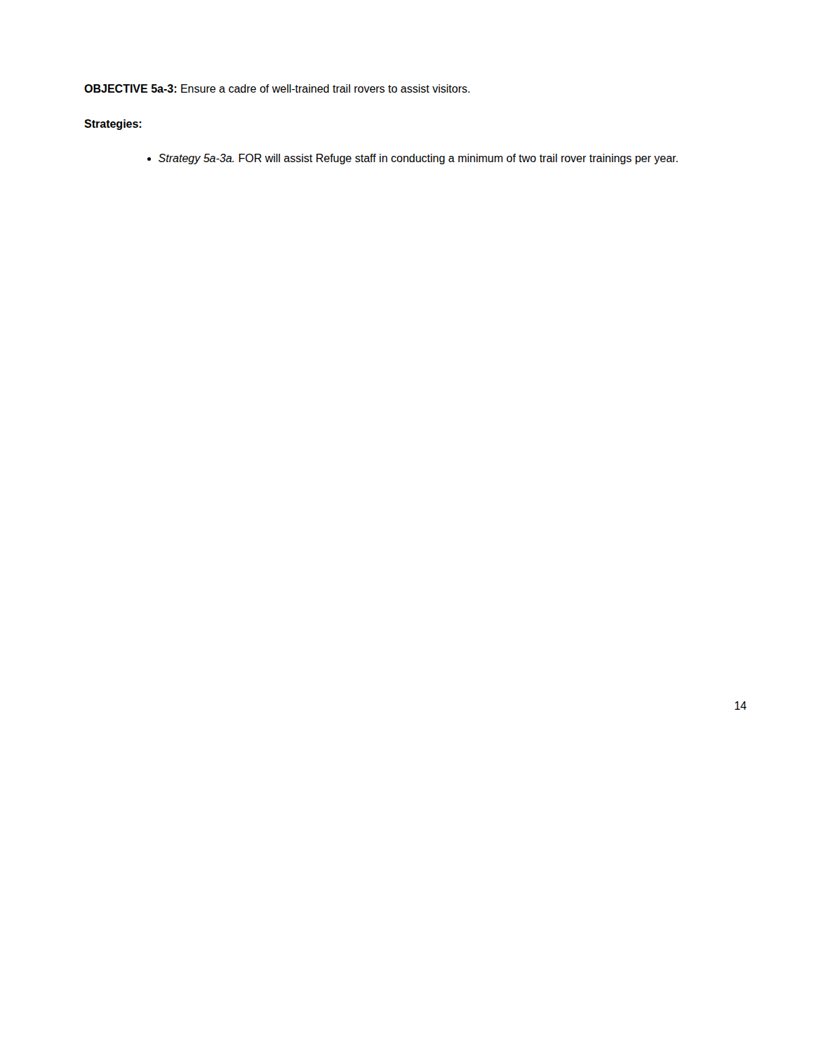OBJECTIVE 5a-3: Ensure a cadre of well-trained trail rovers to assist visitors.
Strategies:
Strategy 5a-3a. FOR will assist Refuge staff in conducting a minimum of two trail rover trainings per year.
14